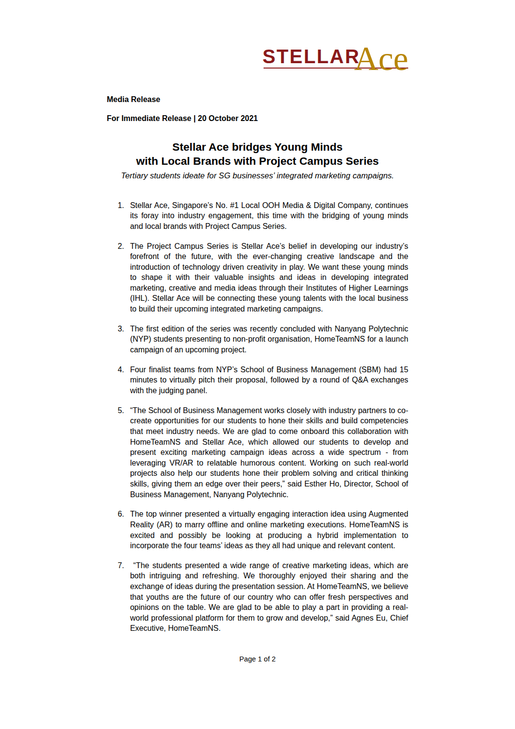STELLAR Ace
Media Release
For Immediate Release | 20 October 2021
Stellar Ace bridges Young Minds
with Local Brands with Project Campus Series
Tertiary students ideate for SG businesses’ integrated marketing campaigns.
Stellar Ace, Singapore’s No. #1 Local OOH Media & Digital Company, continues its foray into industry engagement, this time with the bridging of young minds and local brands with Project Campus Series.
The Project Campus Series is Stellar Ace’s belief in developing our industry’s forefront of the future, with the ever-changing creative landscape and the introduction of technology driven creativity in play. We want these young minds to shape it with their valuable insights and ideas in developing integrated marketing, creative and media ideas through their Institutes of Higher Learnings (IHL). Stellar Ace will be connecting these young talents with the local business to build their upcoming integrated marketing campaigns.
The first edition of the series was recently concluded with Nanyang Polytechnic (NYP) students presenting to non-profit organisation, HomeTeamNS for a launch campaign of an upcoming project.
Four finalist teams from NYP’s School of Business Management (SBM) had 15 minutes to virtually pitch their proposal, followed by a round of Q&A exchanges with the judging panel.
“The School of Business Management works closely with industry partners to co-create opportunities for our students to hone their skills and build competencies that meet industry needs. We are glad to come onboard this collaboration with HomeTeamNS and Stellar Ace, which allowed our students to develop and present exciting marketing campaign ideas across a wide spectrum - from leveraging VR/AR to relatable humorous content. Working on such real-world projects also help our students hone their problem solving and critical thinking skills, giving them an edge over their peers,” said Esther Ho, Director, School of Business Management, Nanyang Polytechnic.
The top winner presented a virtually engaging interaction idea using Augmented Reality (AR) to marry offline and online marketing executions. HomeTeamNS is excited and possibly be looking at producing a hybrid implementation to incorporate the four teams’ ideas as they all had unique and relevant content.
“The students presented a wide range of creative marketing ideas, which are both intriguing and refreshing. We thoroughly enjoyed their sharing and the exchange of ideas during the presentation session. At HomeTeamNS, we believe that youths are the future of our country who can offer fresh perspectives and opinions on the table. We are glad to be able to play a part in providing a real-world professional platform for them to grow and develop,” said Agnes Eu, Chief Executive, HomeTeamNS.
Page 1 of 2